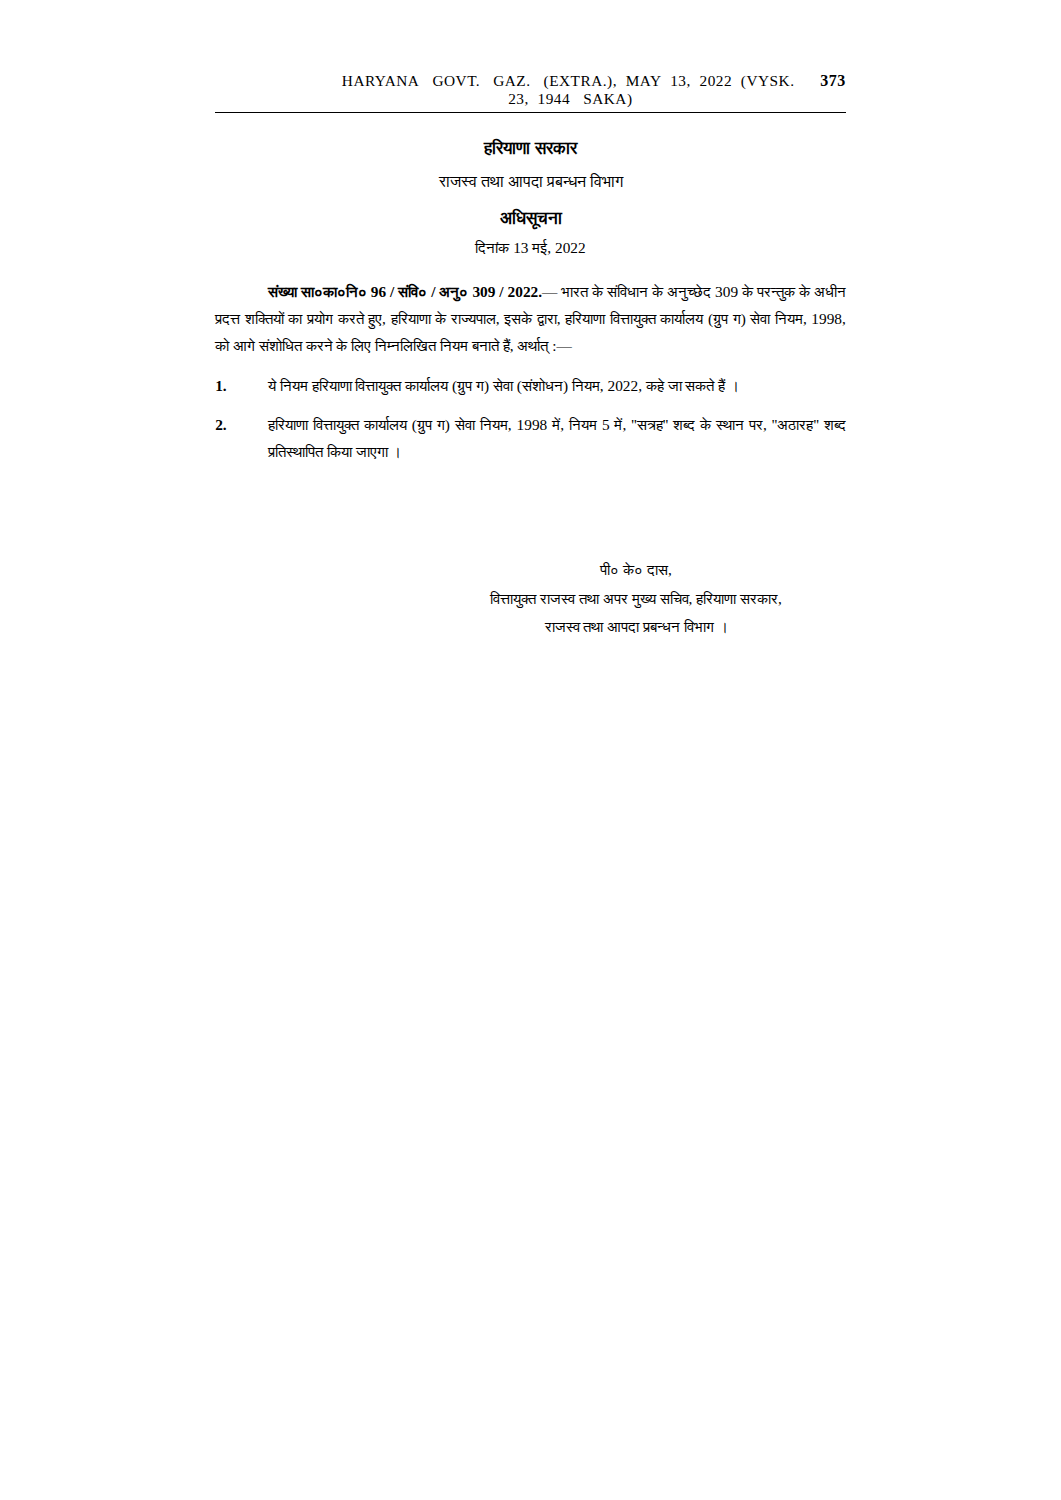HARYANA GOVT. GAZ. (EXTRA.), MAY 13, 2022 (VYSK. 23, 1944 SAKA)
373
हरियाणा सरकार
राजस्व तथा आपदा प्रबन्धन विभाग
अधिसूचना
दिनांक 13 मई, 2022
संख्या सा०का०नि० 96 / संवि० / अनु० 309 / 2022.— भारत के संविधान के अनुच्छेद 309 के परन्तुक के अधीन प्रदत्त शक्तियों का प्रयोग करते हुए, हरियाणा के राज्यपाल, इसके द्वारा, हरियाणा वित्तायुक्त कार्यालय (ग्रुप ग) सेवा नियम, 1998, को आगे संशोधित करने के लिए निम्नलिखित नियम बनाते हैं, अर्थात् :—
1.
ये नियम हरियाणा वित्तायुक्त कार्यालय (ग्रुप ग) सेवा (संशोधन) नियम, 2022, कहे जा सकते हैं ।
2.
हरियाणा वित्तायुक्त कार्यालय (ग्रुप ग) सेवा नियम, 1998 में, नियम 5 में, ''सत्रह'' शब्द के स्थान पर, ''अठारह'' शब्द प्रतिस्थापित किया जाएगा ।
पी० के० दास,
वित्तायुक्त राजस्व तथा अपर मुख्य सचिव, हरियाणा सरकार,
राजस्व तथा आपदा प्रबन्धन विभाग ।